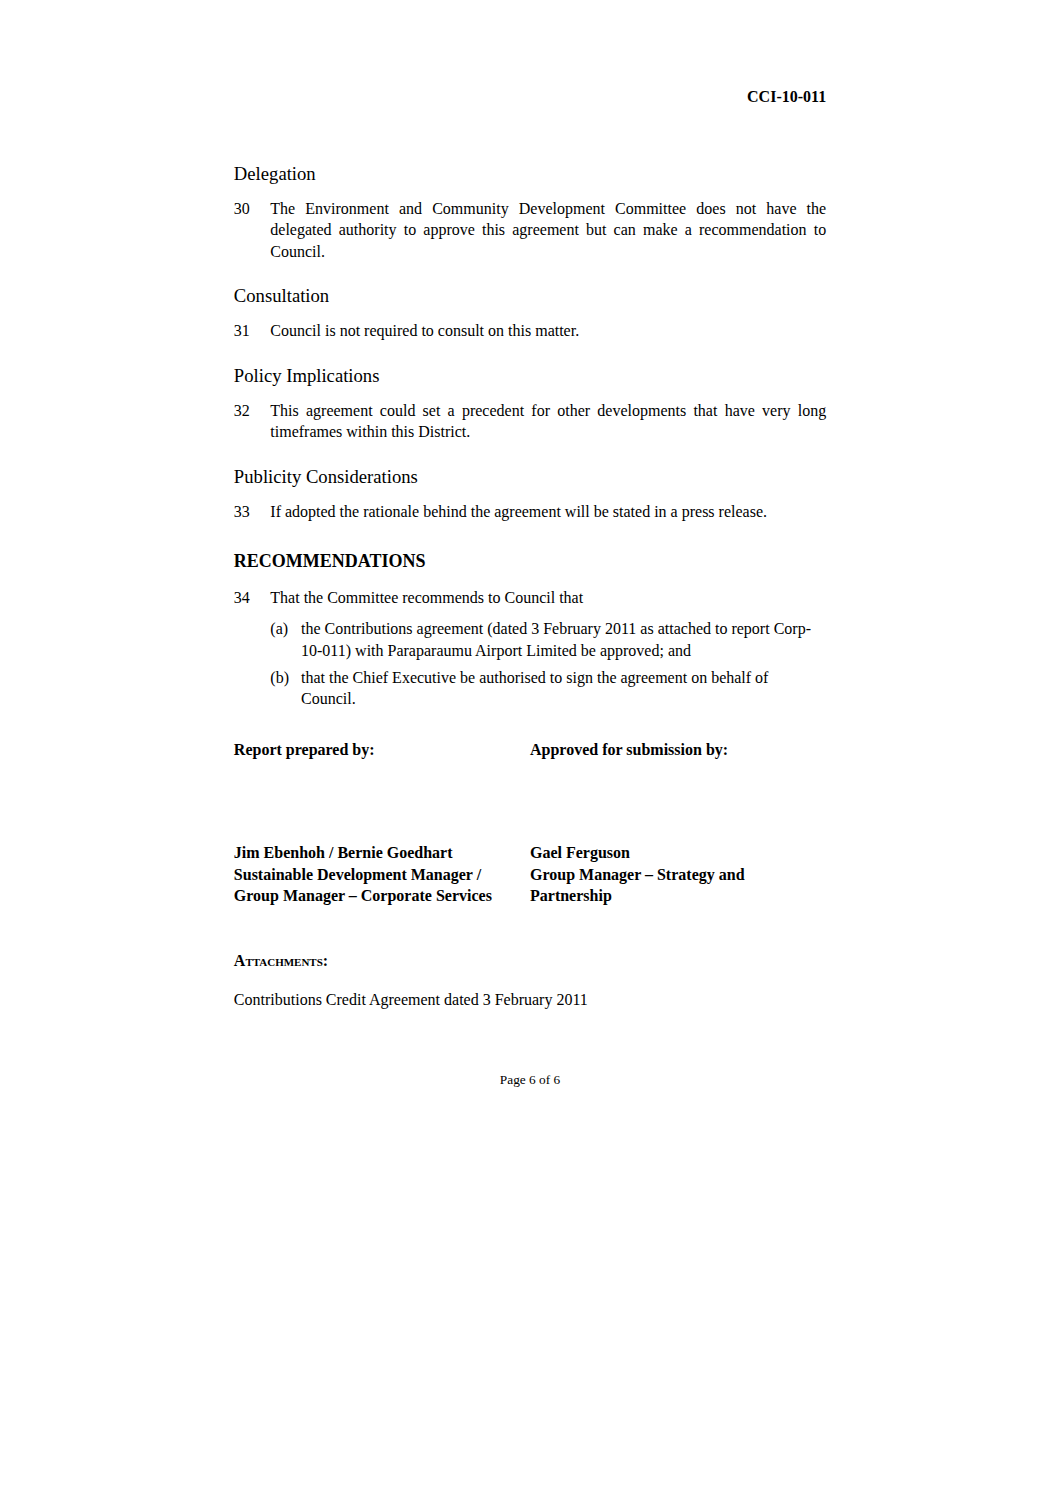CCI-10-011
Delegation
30
The Environment and Community Development Committee does not have the delegated authority to approve this agreement but can make a recommendation to Council.
Consultation
31
Council is not required to consult on this matter.
Policy Implications
32
This agreement could set a precedent for other developments that have very long timeframes within this District.
Publicity Considerations
33
If adopted the rationale behind the agreement will be stated in a press release.
RECOMMENDATIONS
34
That the Committee recommends to Council that
(a) the Contributions agreement (dated 3 February 2011 as attached to report Corp-10-011) with Paraparaumu Airport Limited be approved; and
(b) that the Chief Executive be authorised to sign the agreement on behalf of Council.
| Report prepared by: | Approved for submission by: |
| Jim Ebenhoh / Bernie Goedhart | Gael Ferguson |
| Sustainable Development Manager / Group Manager – Corporate Services | Group Manager – Strategy and Partnership |
Attachments:
Contributions Credit Agreement dated 3 February 2011
Page 6 of 6